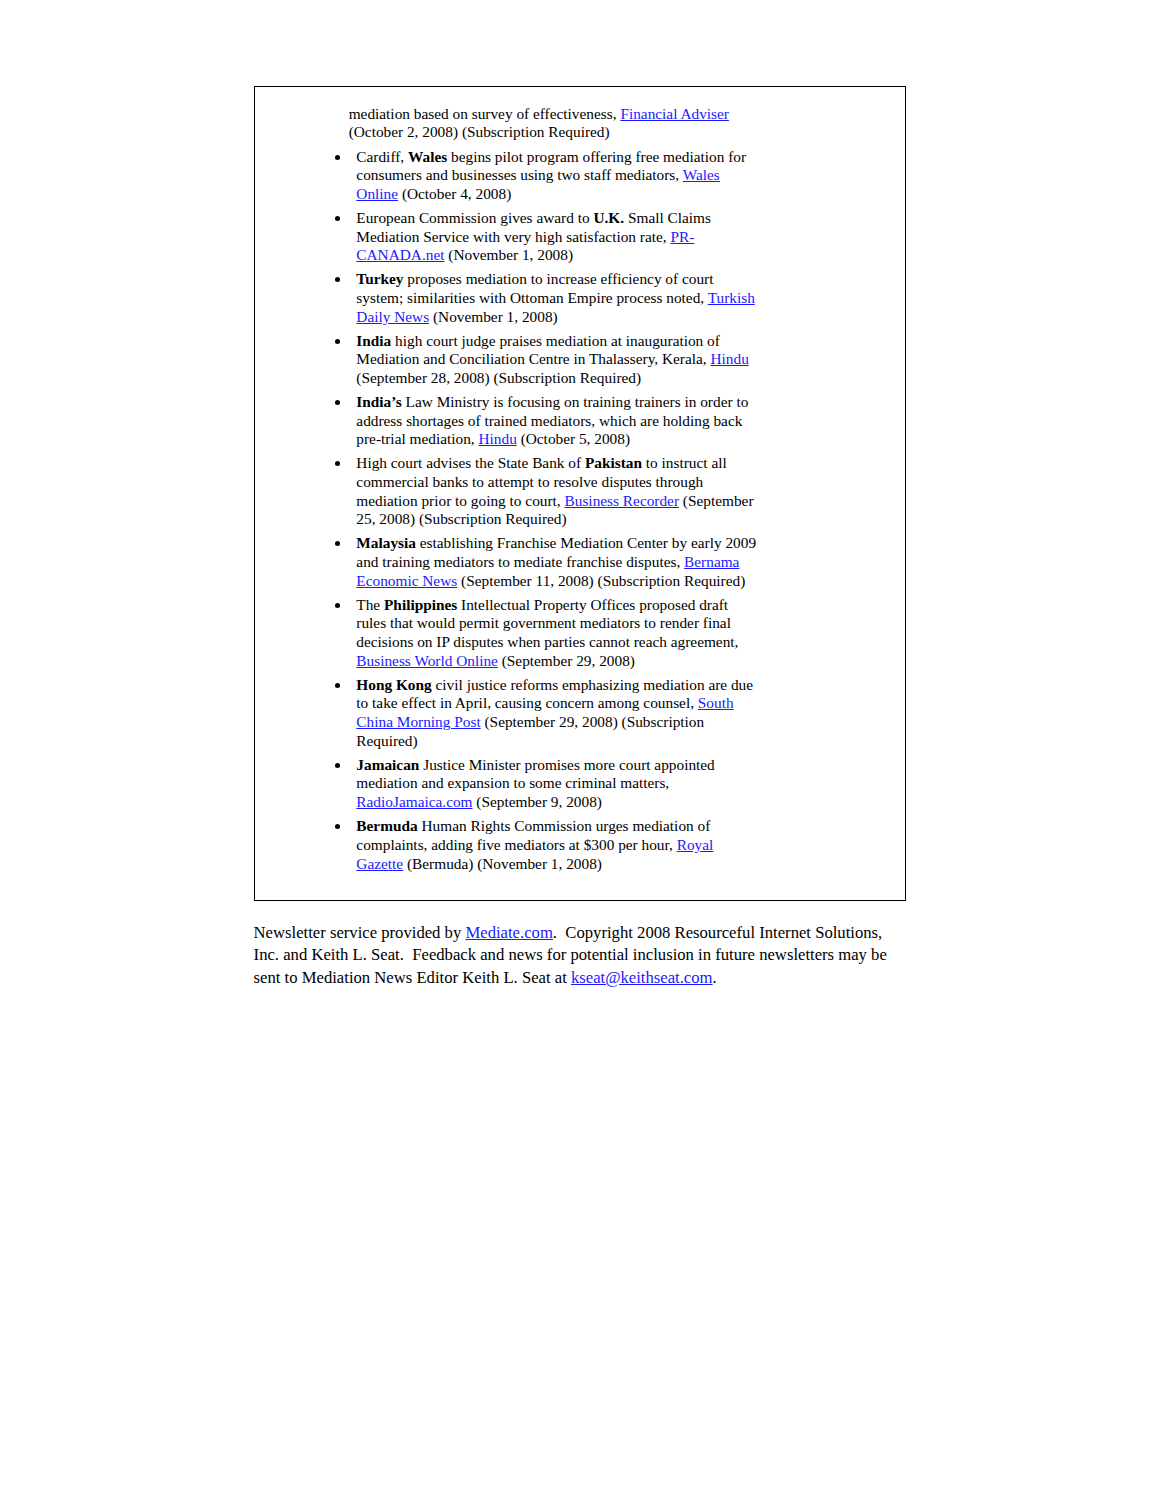mediation based on survey of effectiveness, Financial Adviser (October 2, 2008) (Subscription Required)
Cardiff, Wales begins pilot program offering free mediation for consumers and businesses using two staff mediators, Wales Online (October 4, 2008)
European Commission gives award to U.K. Small Claims Mediation Service with very high satisfaction rate, PR-CANADA.net (November 1, 2008)
Turkey proposes mediation to increase efficiency of court system; similarities with Ottoman Empire process noted, Turkish Daily News (November 1, 2008)
India high court judge praises mediation at inauguration of Mediation and Conciliation Centre in Thalassery, Kerala, Hindu (September 28, 2008) (Subscription Required)
India’s Law Ministry is focusing on training trainers in order to address shortages of trained mediators, which are holding back pre-trial mediation, Hindu (October 5, 2008)
High court advises the State Bank of Pakistan to instruct all commercial banks to attempt to resolve disputes through mediation prior to going to court, Business Recorder (September 25, 2008) (Subscription Required)
Malaysia establishing Franchise Mediation Center by early 2009 and training mediators to mediate franchise disputes, Bernama Economic News (September 11, 2008) (Subscription Required)
The Philippines Intellectual Property Offices proposed draft rules that would permit government mediators to render final decisions on IP disputes when parties cannot reach agreement, Business World Online (September 29, 2008)
Hong Kong civil justice reforms emphasizing mediation are due to take effect in April, causing concern among counsel, South China Morning Post (September 29, 2008) (Subscription Required)
Jamaican Justice Minister promises more court appointed mediation and expansion to some criminal matters, RadioJamaica.com (September 9, 2008)
Bermuda Human Rights Commission urges mediation of complaints, adding five mediators at $300 per hour, Royal Gazette (Bermuda) (November 1, 2008)
Newsletter service provided by Mediate.com. Copyright 2008 Resourceful Internet Solutions, Inc. and Keith L. Seat. Feedback and news for potential inclusion in future newsletters may be sent to Mediation News Editor Keith L. Seat at kseat@keithseat.com.